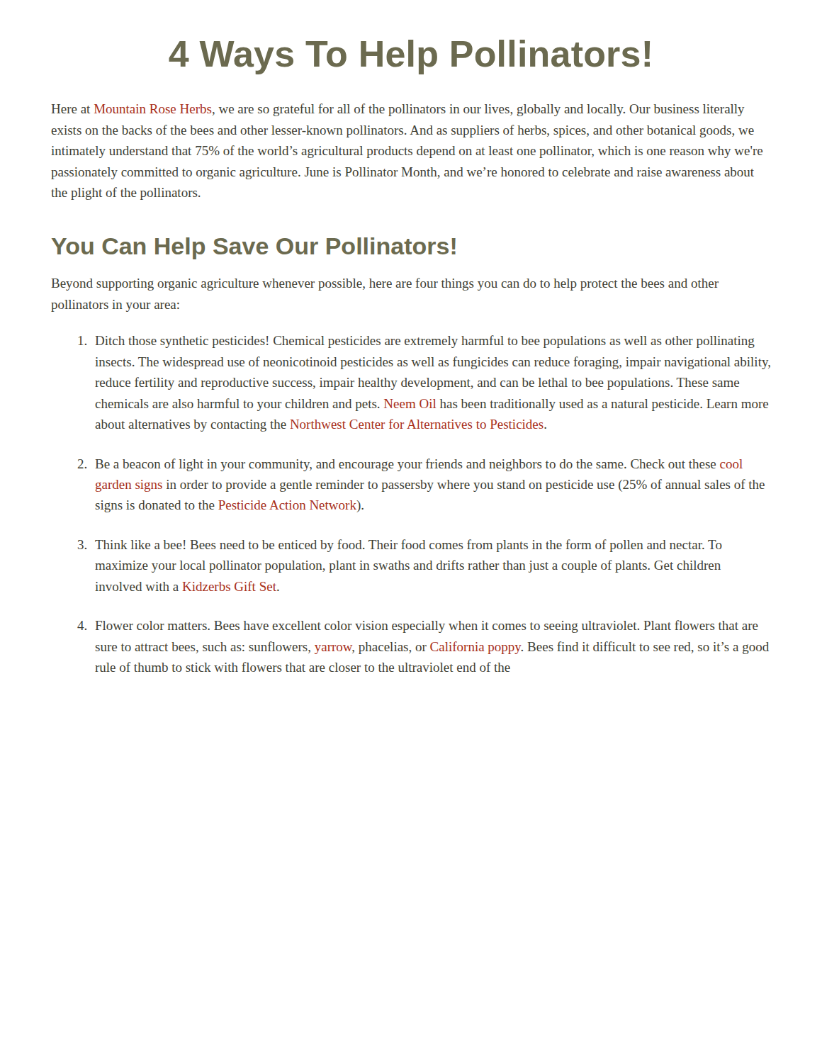4 Ways To Help Pollinators!
Here at Mountain Rose Herbs, we are so grateful for all of the pollinators in our lives, globally and locally. Our business literally exists on the backs of the bees and other lesser-known pollinators. And as suppliers of herbs, spices, and other botanical goods, we intimately understand that 75% of the world’s agricultural products depend on at least one pollinator, which is one reason why we're passionately committed to organic agriculture. June is Pollinator Month, and we’re honored to celebrate and raise awareness about the plight of the pollinators.
You Can Help Save Our Pollinators!
Beyond supporting organic agriculture whenever possible, here are four things you can do to help protect the bees and other pollinators in your area:
Ditch those synthetic pesticides! Chemical pesticides are extremely harmful to bee populations as well as other pollinating insects. The widespread use of neonicotinoid pesticides as well as fungicides can reduce foraging, impair navigational ability, reduce fertility and reproductive success, impair healthy development, and can be lethal to bee populations. These same chemicals are also harmful to your children and pets. Neem Oil has been traditionally used as a natural pesticide. Learn more about alternatives by contacting the Northwest Center for Alternatives to Pesticides.
Be a beacon of light in your community, and encourage your friends and neighbors to do the same. Check out these cool garden signs in order to provide a gentle reminder to passersby where you stand on pesticide use (25% of annual sales of the signs is donated to the Pesticide Action Network).
Think like a bee! Bees need to be enticed by food. Their food comes from plants in the form of pollen and nectar. To maximize your local pollinator population, plant in swaths and drifts rather than just a couple of plants. Get children involved with a Kidzerbs Gift Set.
Flower color matters. Bees have excellent color vision especially when it comes to seeing ultraviolet. Plant flowers that are sure to attract bees, such as: sunflowers, yarrow, phacelias, or California poppy. Bees find it difficult to see red, so it’s a good rule of thumb to stick with flowers that are closer to the ultraviolet end of the